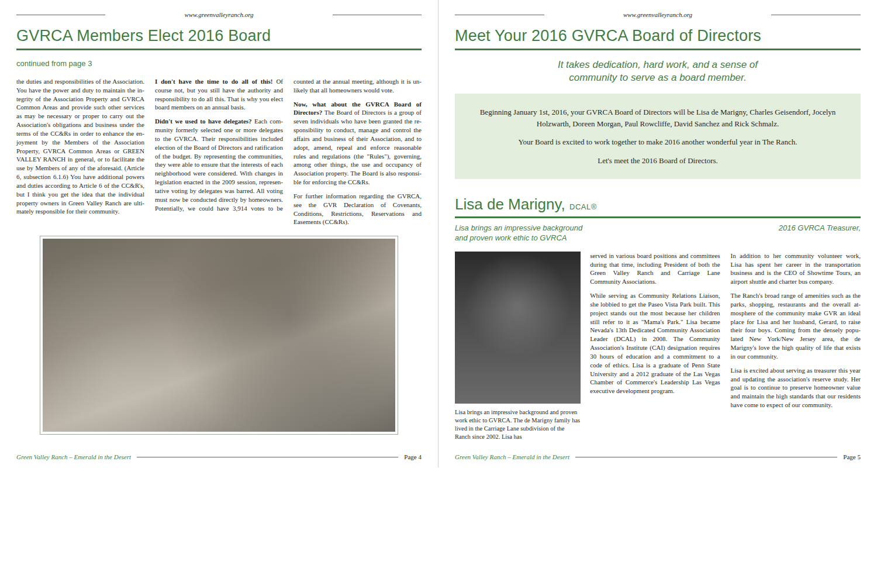www.greenvalleyranch.org
GVRCA Members Elect 2016 Board
continued from page 3
the duties and responsibilities of the Association. You have the power and duty to maintain the integrity of the Association Property and GVRCA Common Areas and provide such other services as may be necessary or proper to carry out the Association's obligations and business under the terms of the CC&Rs in order to enhance the enjoyment by the Members of the Association Property, GVRCA Common Areas or GREEN VALLEY RANCH in general, or to facilitate the use by Members of any of the aforesaid. (Article 6, subsection 6.1.6) You have additional powers and duties according to Article 6 of the CC&R's, but I think you get the idea that the individual property owners in Green Valley Ranch are ultimately responsible for their community.
I don't have the time to do all of this! Of course not, but you still have the authority and responsibility to do all this. That is why you elect board members on an annual basis.
Didn't we used to have delegates? Each community formerly selected one or more delegates to the GVRCA. Their responsibilities included election of the Board of Directors and ratification of the budget. By representing the communities, they were able to ensure that the interests of each neighborhood were considered. With changes in legislation enacted in the 2009 session, representative voting by delegates was barred. All voting must now be conducted directly by homeowners. Potentially, we could have 3,914 votes to be counted at the annual meeting, although it is unlikely that all homeowners would vote.
Now, what about the GVRCA Board of Directors? The Board of Directors is a group of seven individuals who have been granted the responsibility to conduct, manage and control the affairs and business of their Association, and to adopt, amend, repeal and enforce reasonable rules and regulations (the "Rules"), governing, among other things, the use and occupancy of Association property. The Board is also responsible for enforcing the CC&Rs.
For further information regarding the GVRCA, see the GVR Declaration of Covenants, Conditions, Restrictions, Reservations and Easements (CC&Rs).
Green Valley Ranch – Emerald in the Desert Page 4
www.greenvalleyranch.org
Meet Your 2016 GVRCA Board of Directors
It takes dedication, hard work, and a sense of
community to serve as a board member.
Beginning January 1st, 2016, your GVRCA Board of Directors will be Lisa de Marigny, Charles Geisendorf, Jocelyn Holzwarth, Doreen Morgan, Paul Rowcliffe, David Sanchez and Rick Schmalz.
Your Board is excited to work together to make 2016 another wonderful year in The Ranch.
Let's meet the 2016 Board of Directors.
Lisa de Marigny, DCAL®
Lisa brings an impressive background
and proven work ethic to GVRCA
2016 GVRCA Treasurer,
Lisa brings an impressive background and proven work ethic to GVRCA. The de Marigny family has lived in the Carriage Lane subdivision of the Ranch since 2002. Lisa has
served in various board positions and committees during that time, including President of both the Green Valley Ranch and Carriage Lane Community Associations.
While serving as Community Relations Liaison, she lobbied to get the Paseo Vista Park built. This project stands out the most because her children still refer to it as "Mama's Park." Lisa became Nevada's 13th Dedicated Community Association Leader (DCAL) in 2008. The Community Association's Institute (CAI) designation requires 30 hours of education and a commitment to a code of ethics. Lisa is a graduate of Penn State University and a 2012 graduate of the Las Vegas Chamber of Commerce's Leadership Las Vegas executive development program.
In addition to her community volunteer work, Lisa has spent her career in the transportation business and is the CEO of Showtime Tours, an airport shuttle and charter bus company.
The Ranch's broad range of amenities such as the parks, shopping, restaurants and the overall atmosphere of the community make GVR an ideal place for Lisa and her husband, Gerard, to raise their four boys. Coming from the densely populated New York/New Jersey area, the de Marigny's love the high quality of life that exists in our community.
Lisa is excited about serving as treasurer this year and updating the association's reserve study. Her goal is to continue to preserve homeowner value and maintain the high standards that our residents have come to expect of our community.
Green Valley Ranch – Emerald in the Desert Page 5